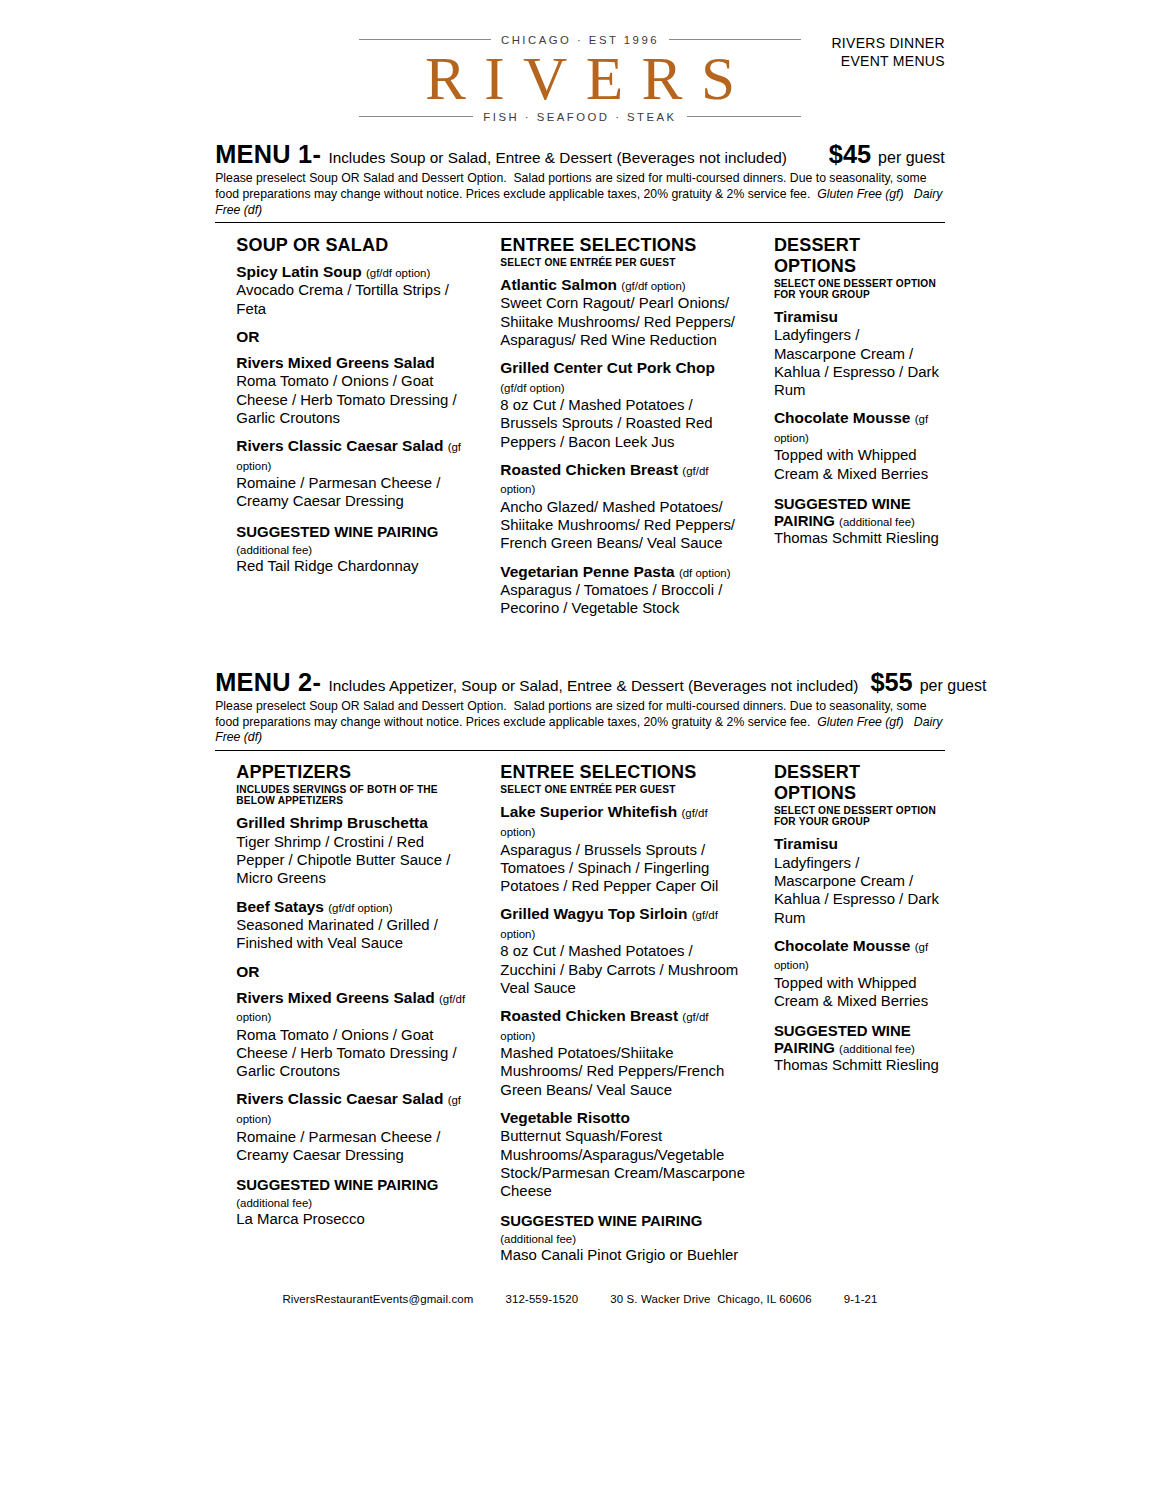RIVERS DINNER
EVENT MENUS
CHICAGO · EST 1996
RIVERS
FISH · SEAFOOD · STEAK
MENU 1- Includes Soup or Salad, Entree & Dessert (Beverages not included)
$45 per guest
Please preselect Soup OR Salad and Dessert Option. Salad portions are sized for multi-coursed dinners. Due to seasonality, some food preparations may change without notice. Prices exclude applicable taxes, 20% gratuity & 2% service fee. Gluten Free (gf) Dairy Free (df)
SOUP OR SALAD
Spicy Latin Soup (gf/df option)
Avocado Crema / Tortilla Strips / Feta
OR
Rivers Mixed Greens Salad
Roma Tomato / Onions / Goat Cheese / Herb Tomato Dressing / Garlic Croutons
Rivers Classic Caesar Salad (gf option)
Romaine / Parmesan Cheese / Creamy Caesar Dressing
SUGGESTED WINE PAIRING (additional fee)
Red Tail Ridge Chardonnay
ENTREE SELECTIONS
SELECT ONE ENTRÉE PER GUEST
Atlantic Salmon (gf/df option)
Sweet Corn Ragout/ Pearl Onions/ Shiitake Mushrooms/ Red Peppers/ Asparagus/ Red Wine Reduction
Grilled Center Cut Pork Chop (gf/df option)
8 oz Cut / Mashed Potatoes / Brussels Sprouts / Roasted Red Peppers / Bacon Leek Jus
Roasted Chicken Breast (gf/df option)
Ancho Glazed/ Mashed Potatoes/ Shiitake Mushrooms/ Red Peppers/ French Green Beans/ Veal Sauce
Vegetarian Penne Pasta (df option)
Asparagus / Tomatoes / Broccoli / Pecorino / Vegetable Stock
DESSERT OPTIONS
SELECT ONE DESSERT OPTION FOR YOUR GROUP
Tiramisu
Ladyfingers / Mascarpone Cream / Kahlua / Espresso / Dark Rum
Chocolate Mousse (gf option)
Topped with Whipped Cream & Mixed Berries
SUGGESTED WINE PAIRING (additional fee)
Thomas Schmitt Riesling
MENU 2- Includes Appetizer, Soup or Salad, Entree & Dessert (Beverages not included)
$55 per guest
Please preselect Soup OR Salad and Dessert Option. Salad portions are sized for multi-coursed dinners. Due to seasonality, some food preparations may change without notice. Prices exclude applicable taxes, 20% gratuity & 2% service fee. Gluten Free (gf) Dairy Free (df)
APPETIZERS
INCLUDES SERVINGS OF BOTH OF THE BELOW APPETIZERS
Grilled Shrimp Bruschetta
Tiger Shrimp / Crostini / Red Pepper / Chipotle Butter Sauce / Micro Greens
Beef Satays (gf/df option)
Seasoned Marinated / Grilled / Finished with Veal Sauce
OR
Rivers Mixed Greens Salad (gf/df option)
Roma Tomato / Onions / Goat Cheese / Herb Tomato Dressing / Garlic Croutons
Rivers Classic Caesar Salad (gf option)
Romaine / Parmesan Cheese / Creamy Caesar Dressing
SUGGESTED WINE PAIRING (additional fee)
La Marca Prosecco
ENTREE SELECTIONS
SELECT ONE ENTRÉE PER GUEST
Lake Superior Whitefish (gf/df option)
Asparagus / Brussels Sprouts / Tomatoes / Spinach / Fingerling Potatoes / Red Pepper Caper Oil
Grilled Wagyu Top Sirloin (gf/df option)
8 oz Cut / Mashed Potatoes / Zucchini / Baby Carrots / Mushroom Veal Sauce
Roasted Chicken Breast (gf/df option)
Mashed Potatoes/Shiitake Mushrooms/ Red Peppers/French Green Beans/ Veal Sauce
Vegetable Risotto
Butternut Squash/Forest Mushrooms/Asparagus/Vegetable Stock/Parmesan Cream/Mascarpone Cheese
SUGGESTED WINE PAIRING (additional fee)
Maso Canali Pinot Grigio or Buehler
DESSERT OPTIONS
SELECT ONE DESSERT OPTION FOR YOUR GROUP
Tiramisu
Ladyfingers / Mascarpone Cream / Kahlua / Espresso / Dark Rum
Chocolate Mousse (gf option)
Topped with Whipped Cream & Mixed Berries
SUGGESTED WINE PAIRING (additional fee)
Thomas Schmitt Riesling
RiversRestaurantEvents@gmail.com 312-559-1520 30 S. Wacker Drive Chicago, IL 60606 9-1-21